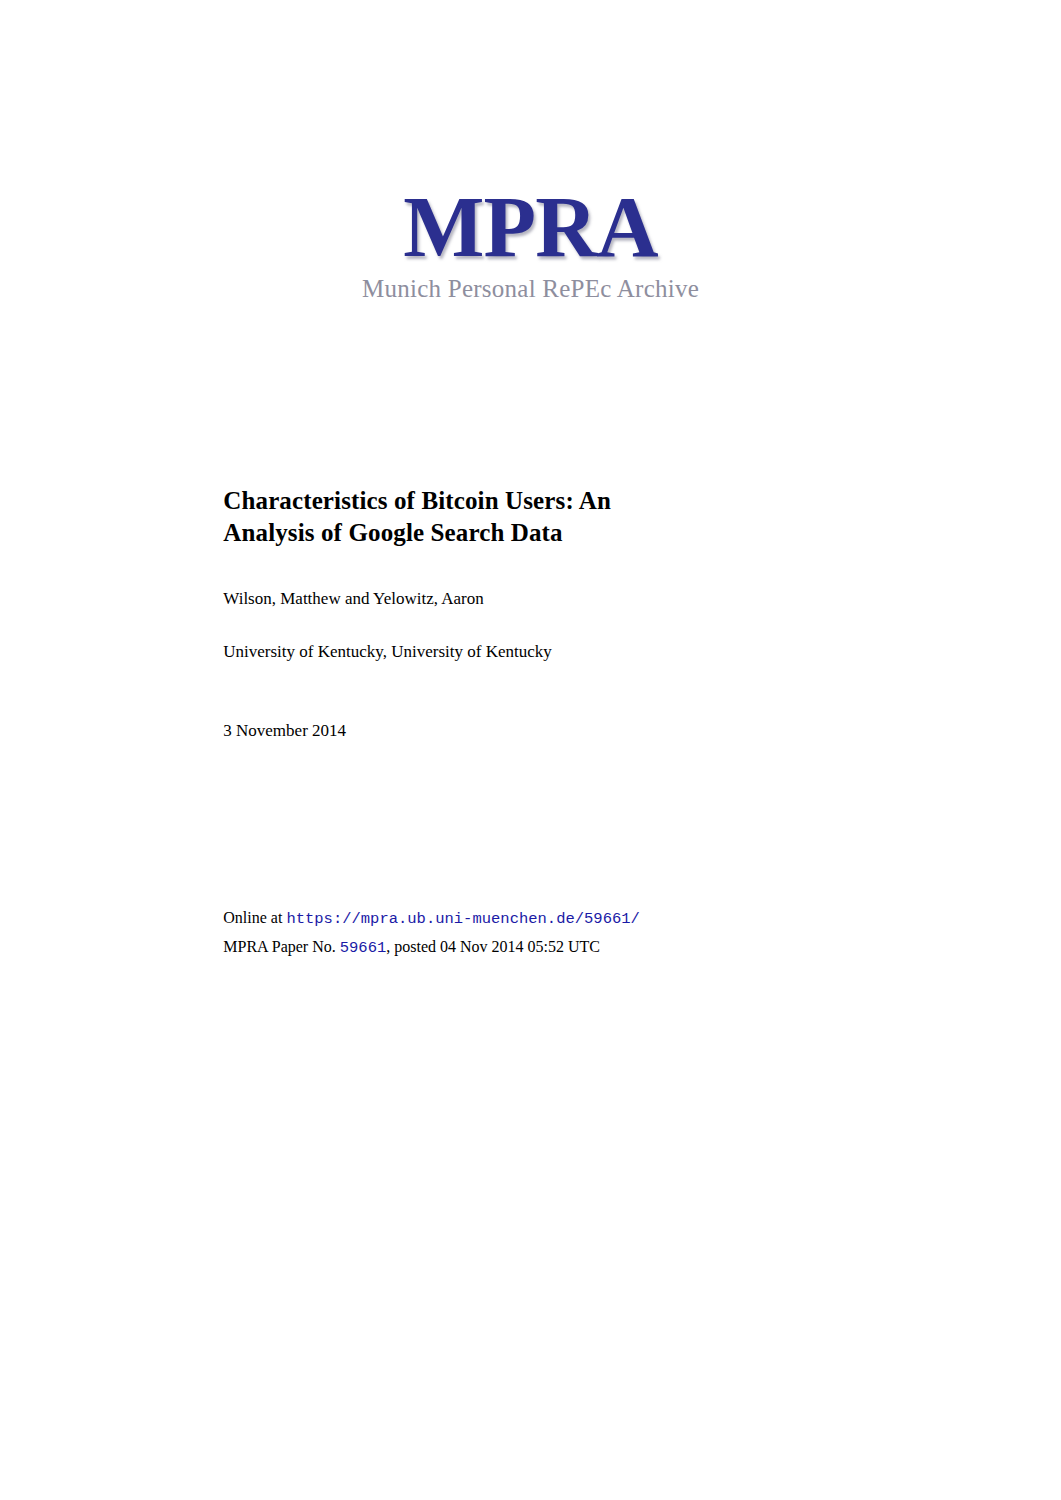MPRA
Munich Personal RePEc Archive
Characteristics of Bitcoin Users: An
Analysis of Google Search Data
Wilson, Matthew and Yelowitz, Aaron
University of Kentucky, University of Kentucky
3 November 2014
Online at https://mpra.ub.uni-muenchen.de/59661/
MPRA Paper No. 59661, posted 04 Nov 2014 05:52 UTC